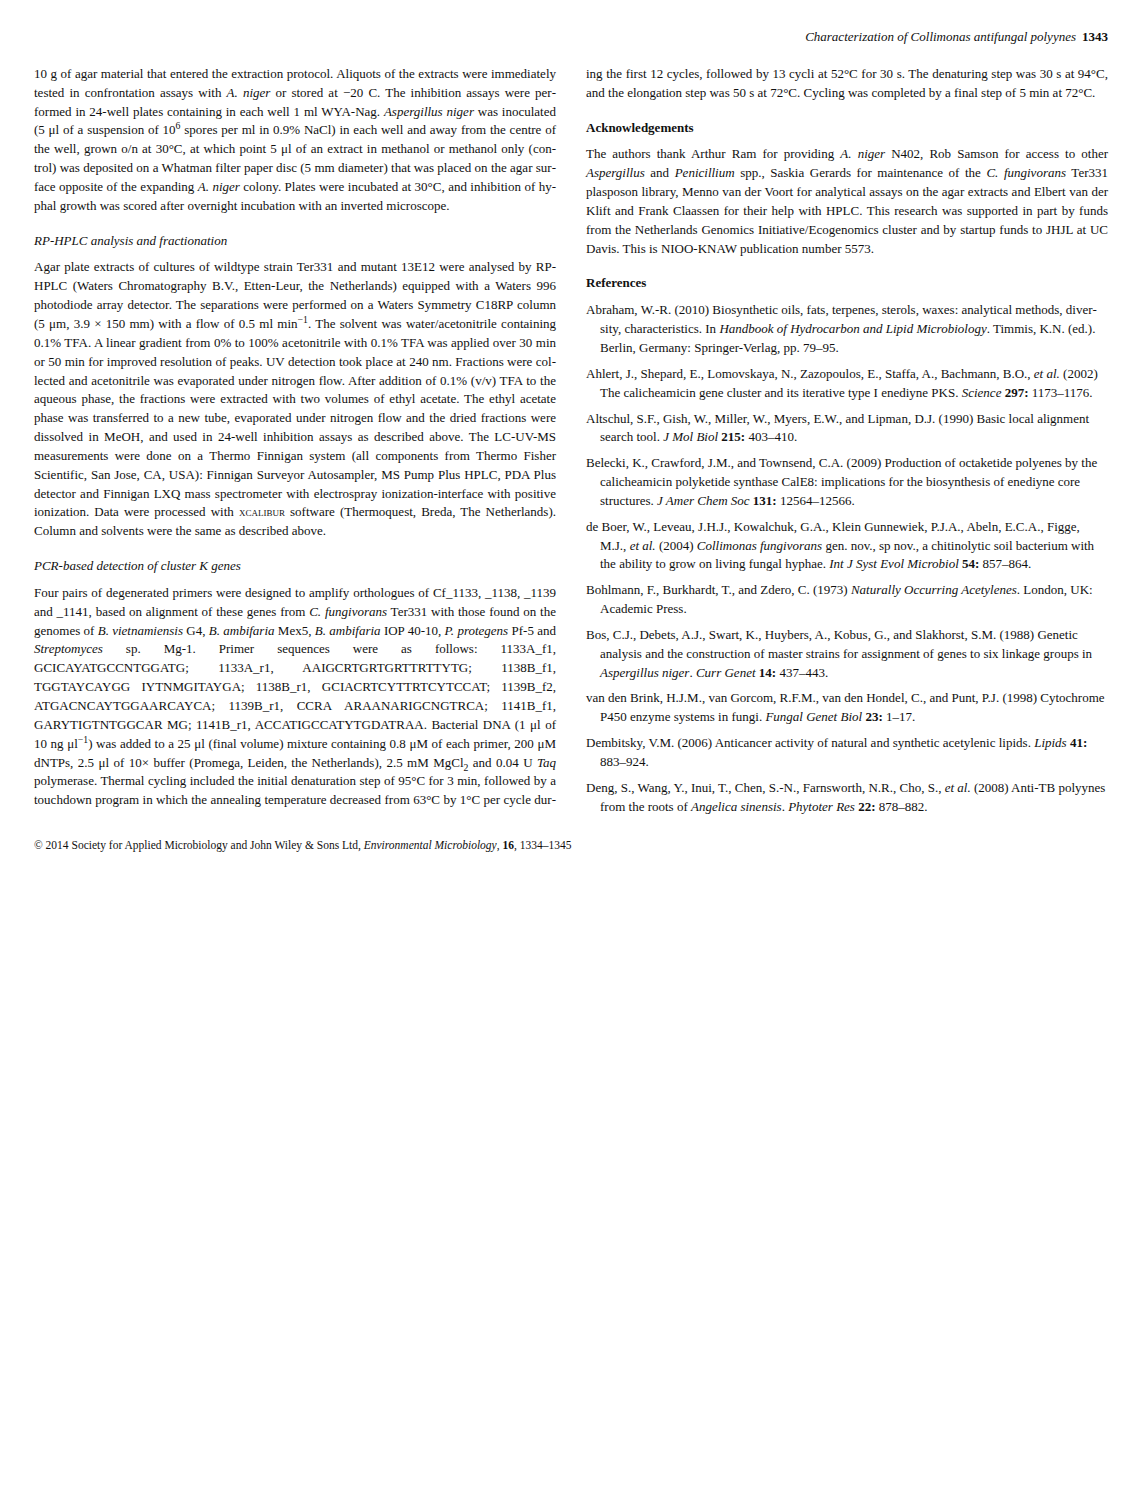Characterization of Collimonas antifungal polyynes 1343
10 g of agar material that entered the extraction protocol. Aliquots of the extracts were immediately tested in confrontation assays with A. niger or stored at −20 C. The inhibition assays were performed in 24-well plates containing in each well 1 ml WYA-Nag. Aspergillus niger was inoculated (5 μl of a suspension of 106 spores per ml in 0.9% NaCl) in each well and away from the centre of the well, grown o/n at 30°C, at which point 5 μl of an extract in methanol or methanol only (control) was deposited on a Whatman filter paper disc (5 mm diameter) that was placed on the agar surface opposite of the expanding A. niger colony. Plates were incubated at 30°C, and inhibition of hyphal growth was scored after overnight incubation with an inverted microscope.
RP-HPLC analysis and fractionation
Agar plate extracts of cultures of wildtype strain Ter331 and mutant 13E12 were analysed by RP-HPLC (Waters Chromatography B.V., Etten-Leur, the Netherlands) equipped with a Waters 996 photodiode array detector. The separations were performed on a Waters Symmetry C18RP column (5 μm, 3.9 × 150 mm) with a flow of 0.5 ml min−1. The solvent was water/acetonitrile containing 0.1% TFA. A linear gradient from 0% to 100% acetonitrile with 0.1% TFA was applied over 30 min or 50 min for improved resolution of peaks. UV detection took place at 240 nm. Fractions were collected and acetonitrile was evaporated under nitrogen flow. After addition of 0.1% (v/v) TFA to the aqueous phase, the fractions were extracted with two volumes of ethyl acetate. The ethyl acetate phase was transferred to a new tube, evaporated under nitrogen flow and the dried fractions were dissolved in MeOH, and used in 24-well inhibition assays as described above. The LC-UV-MS measurements were done on a Thermo Finnigan system (all components from Thermo Fisher Scientific, San Jose, CA, USA): Finnigan Surveyor Autosampler, MS Pump Plus HPLC, PDA Plus detector and Finnigan LXQ mass spectrometer with electrospray ionization-interface with positive ionization. Data were processed with xcalibur software (Thermoquest, Breda, The Netherlands). Column and solvents were the same as described above.
PCR-based detection of cluster K genes
Four pairs of degenerated primers were designed to amplify orthologues of Cf_1133, _1138, _1139 and _1141, based on alignment of these genes from C. fungivorans Ter331 with those found on the genomes of B. vietnamiensis G4, B. ambifaria Mex5, B. ambifaria IOP 40-10, P. protegens Pf-5 and Streptomyces sp. Mg-1. Primer sequences were as follows: 1133A_f1, GCICAYATGCCNTGGATG; 1133A_r1, AAIGCRTGRTGRTTRTTYTG; 1138B_f1, TGGTAYCAYGG IYTNMGITAYGA; 1138B_r1, GCIACRTCYTTRTCYTCCAT; 1139B_f2, ATGACNCAYTGGAARCAYCA; 1139B_r1, CCRA ARAANARIGCNGTRCA; 1141B_f1, GARYTIGTNTGGCAR MG; 1141B_r1, ACCATIGCCATYTGDATRAA. Bacterial DNA (1 μl of 10 ng μl−1) was added to a 25 μl (final volume) mixture containing 0.8 μM of each primer, 200 μM dNTPs, 2.5 μl of 10× buffer (Promega, Leiden, the Netherlands), 2.5 mM MgCl2 and 0.04 U Taq polymerase. Thermal cycling included the initial denaturation step of 95°C for 3 min, followed by a touchdown program in which the annealing temperature decreased from 63°C by 1°C per cycle during the first 12 cycles, followed by 13 cycli at 52°C for 30 s. The denaturing step was 30 s at 94°C, and the elongation step was 50 s at 72°C. Cycling was completed by a final step of 5 min at 72°C.
Acknowledgements
The authors thank Arthur Ram for providing A. niger N402, Rob Samson for access to other Aspergillus and Penicillium spp., Saskia Gerards for maintenance of the C. fungivorans Ter331 plasposon library, Menno van der Voort for analytical assays on the agar extracts and Elbert van der Klift and Frank Claassen for their help with HPLC. This research was supported in part by funds from the Netherlands Genomics Initiative/Ecogenomics cluster and by startup funds to JHJL at UC Davis. This is NIOO-KNAW publication number 5573.
References
Abraham, W.-R. (2010) Biosynthetic oils, fats, terpenes, sterols, waxes: analytical methods, diversity, characteristics. In Handbook of Hydrocarbon and Lipid Microbiology. Timmis, K.N. (ed.). Berlin, Germany: Springer-Verlag, pp. 79–95.
Ahlert, J., Shepard, E., Lomovskaya, N., Zazopoulos, E., Staffa, A., Bachmann, B.O., et al. (2002) The calicheamicin gene cluster and its iterative type I enediyne PKS. Science 297: 1173–1176.
Altschul, S.F., Gish, W., Miller, W., Myers, E.W., and Lipman, D.J. (1990) Basic local alignment search tool. J Mol Biol 215: 403–410.
Belecki, K., Crawford, J.M., and Townsend, C.A. (2009) Production of octaketide polyenes by the calicheamicin polyketide synthase CalE8: implications for the biosynthesis of enediyne core structures. J Amer Chem Soc 131: 12564–12566.
de Boer, W., Leveau, J.H.J., Kowalchuk, G.A., Klein Gunnewiek, P.J.A., Abeln, E.C.A., Figge, M.J., et al. (2004) Collimonas fungivorans gen. nov., sp nov., a chitinolytic soil bacterium with the ability to grow on living fungal hyphae. Int J Syst Evol Microbiol 54: 857–864.
Bohlmann, F., Burkhardt, T., and Zdero, C. (1973) Naturally Occurring Acetylenes. London, UK: Academic Press.
Bos, C.J., Debets, A.J., Swart, K., Huybers, A., Kobus, G., and Slakhorst, S.M. (1988) Genetic analysis and the construction of master strains for assignment of genes to six linkage groups in Aspergillus niger. Curr Genet 14: 437–443.
van den Brink, H.J.M., van Gorcom, R.F.M., van den Hondel, C., and Punt, P.J. (1998) Cytochrome P450 enzyme systems in fungi. Fungal Genet Biol 23: 1–17.
Dembitsky, V.M. (2006) Anticancer activity of natural and synthetic acetylenic lipids. Lipids 41: 883–924.
Deng, S., Wang, Y., Inui, T., Chen, S.-N., Farnsworth, N.R., Cho, S., et al. (2008) Anti-TB polyynes from the roots of Angelica sinensis. Phytoter Res 22: 878–882.
© 2014 Society for Applied Microbiology and John Wiley & Sons Ltd, Environmental Microbiology, 16, 1334–1345